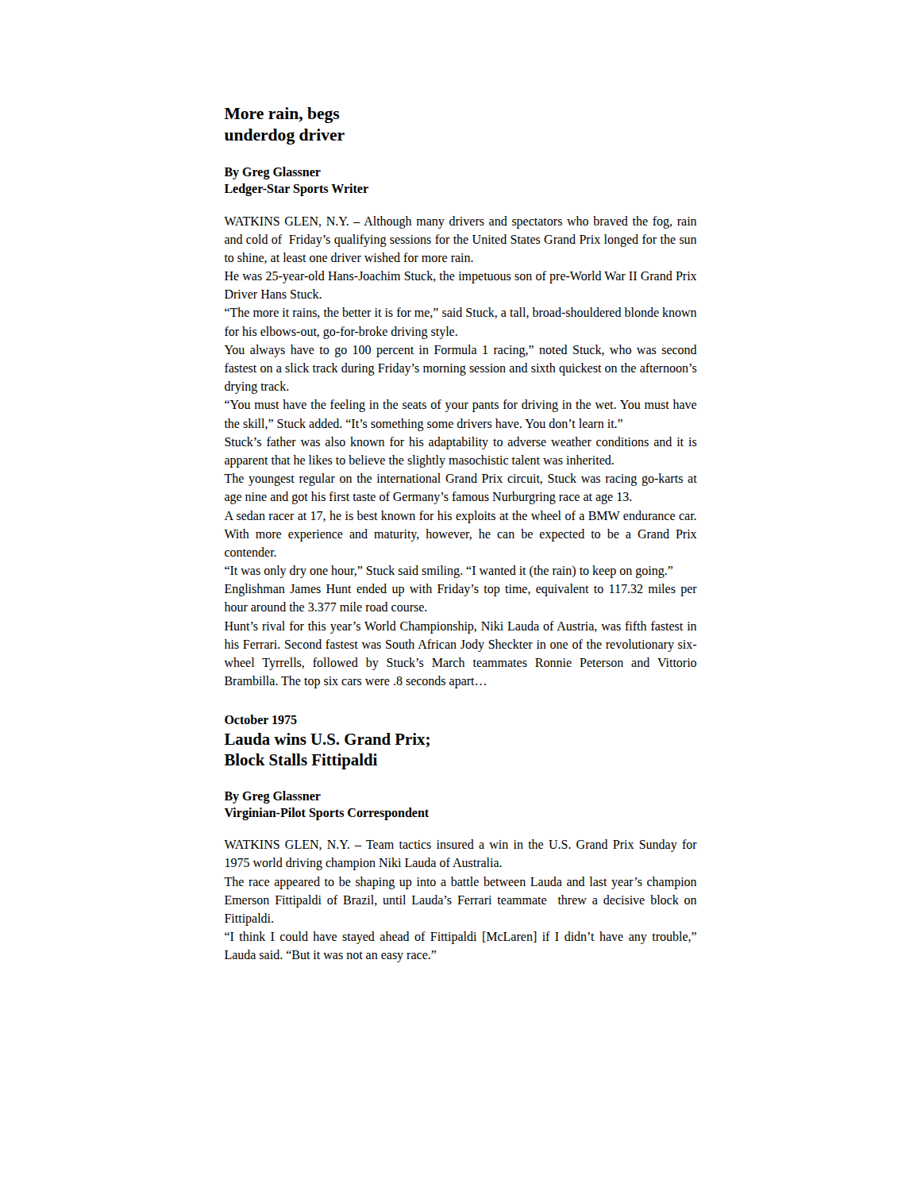More rain, begs
underdog driver
By Greg Glassner
Ledger-Star Sports Writer
WATKINS GLEN, N.Y. – Although many drivers and spectators who braved the fog, rain and cold of Friday’s qualifying sessions for the United States Grand Prix longed for the sun to shine, at least one driver wished for more rain.
He was 25-year-old Hans-Joachim Stuck, the impetuous son of pre-World War II Grand Prix Driver Hans Stuck.
“The more it rains, the better it is for me,” said Stuck, a tall, broad-shouldered blonde known for his elbows-out, go-for-broke driving style.
You always have to go 100 percent in Formula 1 racing,” noted Stuck, who was second fastest on a slick track during Friday’s morning session and sixth quickest on the afternoon’s drying track.
“You must have the feeling in the seats of your pants for driving in the wet. You must have the skill,” Stuck added. “It’s something some drivers have. You don’t learn it.”
Stuck’s father was also known for his adaptability to adverse weather conditions and it is apparent that he likes to believe the slightly masochistic talent was inherited.
The youngest regular on the international Grand Prix circuit, Stuck was racing go-karts at age nine and got his first taste of Germany’s famous Nurburgring race at age 13.
A sedan racer at 17, he is best known for his exploits at the wheel of a BMW endurance car. With more experience and maturity, however, he can be expected to be a Grand Prix contender.
“It was only dry one hour,” Stuck said smiling. “I wanted it (the rain) to keep on going.”
Englishman James Hunt ended up with Friday’s top time, equivalent to 117.32 miles per hour around the 3.377 mile road course.
Hunt’s rival for this year’s World Championship, Niki Lauda of Austria, was fifth fastest in his Ferrari. Second fastest was South African Jody Sheckter in one of the revolutionary six-wheel Tyrrells, followed by Stuck’s March teammates Ronnie Peterson and Vittorio Brambilla. The top six cars were .8 seconds apart…
October 1975
Lauda wins U.S. Grand Prix;
Block Stalls Fittipaldi
By Greg Glassner
Virginian-Pilot Sports Correspondent
WATKINS GLEN, N.Y. – Team tactics insured a win in the U.S. Grand Prix Sunday for 1975 world driving champion Niki Lauda of Australia.
The race appeared to be shaping up into a battle between Lauda and last year’s champion Emerson Fittipaldi of Brazil, until Lauda’s Ferrari teammate threw a decisive block on Fittipaldi.
“I think I could have stayed ahead of Fittipaldi [McLaren] if I didn’t have any trouble,” Lauda said. “But it was not an easy race.”